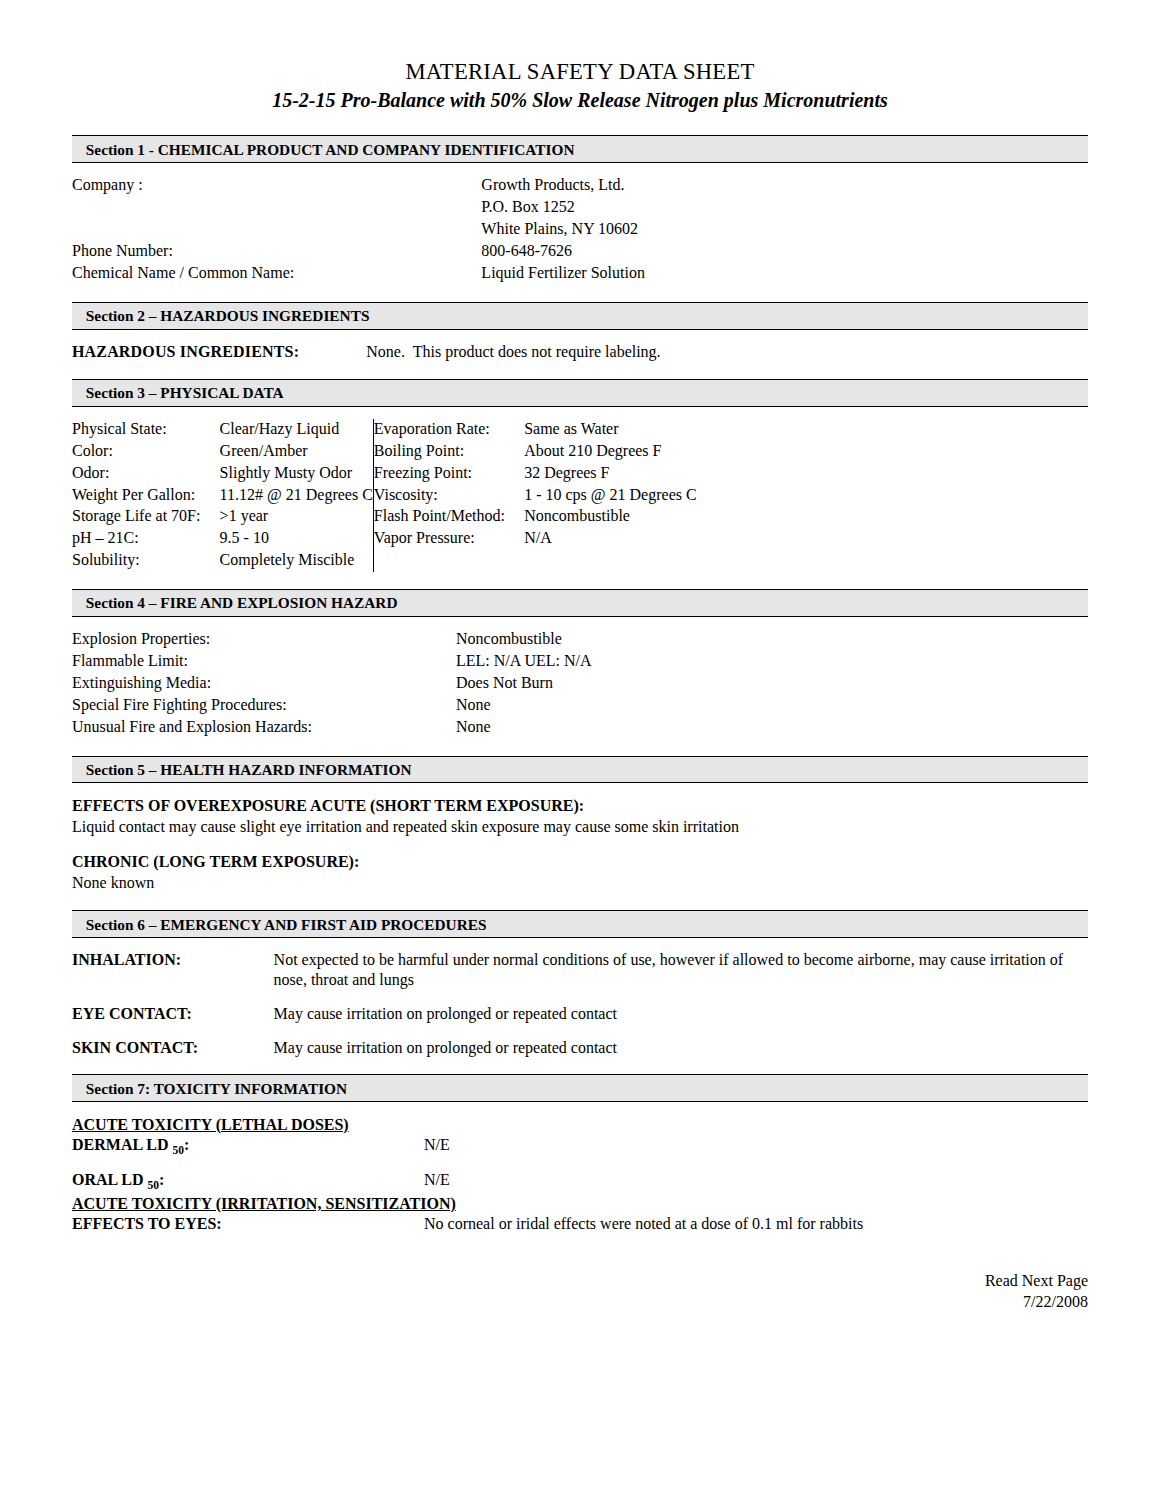MATERIAL SAFETY DATA SHEET
15-2-15 Pro-Balance with 50% Slow Release Nitrogen plus Micronutrients
Section 1 - CHEMICAL PRODUCT AND COMPANY IDENTIFICATION
| Company : | Growth Products, Ltd. |
| | P.O. Box 1252 |
| | White Plains, NY 10602 |
| Phone Number: | 800-648-7626 |
| Chemical Name / Common Name: | Liquid Fertilizer Solution |
Section 2 – HAZARDOUS INGREDIENTS
HAZARDOUS INGREDIENTS: None. This product does not require labeling.
Section 3 – PHYSICAL DATA
| Physical State: | Clear/Hazy Liquid |
| Color: | Green/Amber |
| Odor: | Slightly Musty Odor |
| Weight Per Gallon: | 11.12# @ 21 Degrees C |
| Storage Life at 70F: | >1 year |
| pH – 21C: | 9.5 - 10 |
| Solubility: | Completely Miscible |
| Evaporation Rate: | Same as Water |
| Boiling Point: | About 210 Degrees F |
| Freezing Point: | 32 Degrees F |
| Viscosity: | 1 - 10 cps @ 21 Degrees C |
| Flash Point/Method: | Noncombustible |
| Vapor Pressure: | N/A |
Section 4 – FIRE AND EXPLOSION HAZARD
| Explosion Properties: | Noncombustible |
| Flammable Limit: | LEL: N/A UEL: N/A |
| Extinguishing Media: | Does Not Burn |
| Special Fire Fighting Procedures: | None |
| Unusual Fire and Explosion Hazards: | None |
Section 5 – HEALTH HAZARD INFORMATION
EFFECTS OF OVEREXPOSURE ACUTE (SHORT TERM EXPOSURE):
Liquid contact may cause slight eye irritation and repeated skin exposure may cause some skin irritation
CHRONIC (LONG TERM EXPOSURE):
None known
Section 6 – EMERGENCY AND FIRST AID PROCEDURES
| INHALATION: | Not expected to be harmful under normal conditions of use, however if allowed to become airborne, may cause irritation of nose, throat and lungs |
| EYE CONTACT: | May cause irritation on prolonged or repeated contact |
| SKIN CONTACT: | May cause irritation on prolonged or repeated contact |
Section 7: TOXICITY INFORMATION
ACUTE TOXICITY (LETHAL DOSES)
| DERMAL LD 50 : | N/E |
| ORAL LD 50 : | N/E |
ACUTE TOXICITY (IRRITATION, SENSITIZATION)
| EFFECTS TO EYES: | No corneal or iridal effects were noted at a dose of 0.1 ml for rabbits |
Read Next Page
7/22/2008